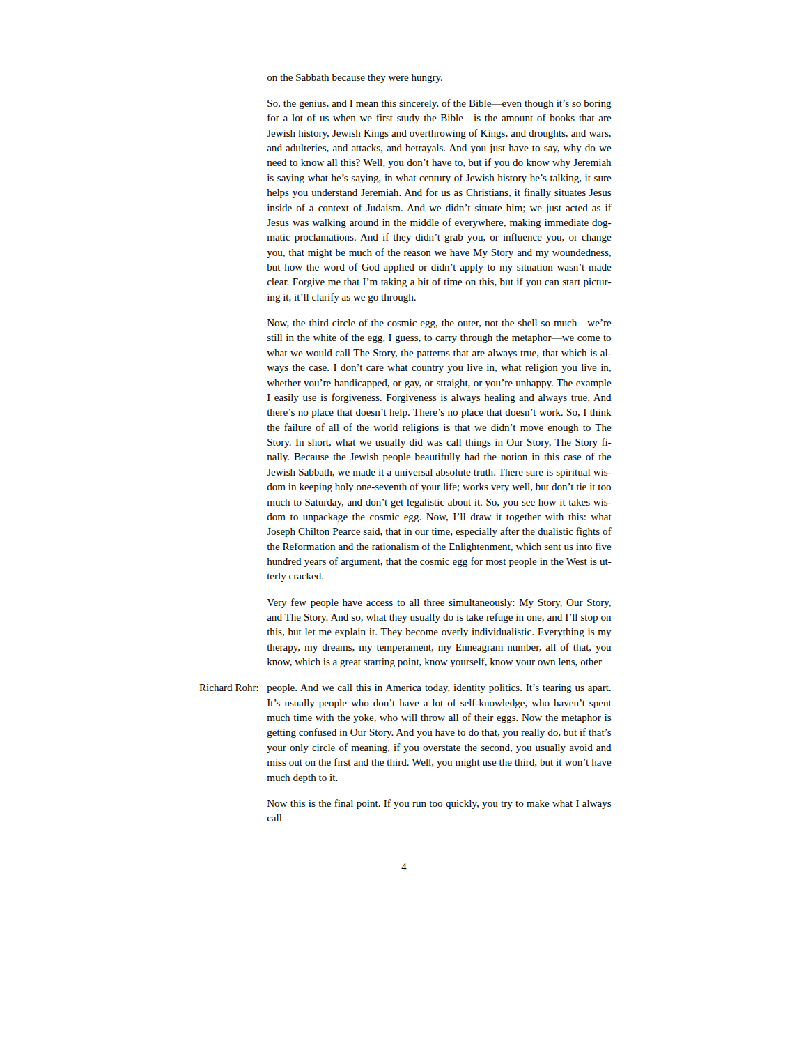on the Sabbath because they were hungry.
So, the genius, and I mean this sincerely, of the Bible—even though it’s so boring for a lot of us when we first study the Bible—is the amount of books that are Jewish history, Jewish Kings and overthrowing of Kings, and droughts, and wars, and adulteries, and attacks, and betrayals. And you just have to say, why do we need to know all this? Well, you don’t have to, but if you do know why Jeremiah is saying what he’s saying, in what century of Jewish history he’s talking, it sure helps you understand Jeremiah. And for us as Christians, it finally situates Jesus inside of a context of Judaism. And we didn’t situate him; we just acted as if Jesus was walking around in the middle of everywhere, making immediate dogmatic proclamations. And if they didn’t grab you, or influence you, or change you, that might be much of the reason we have My Story and my woundedness, but how the word of God applied or didn’t apply to my situation wasn’t made clear. Forgive me that I’m taking a bit of time on this, but if you can start picturing it, it’ll clarify as we go through.
Now, the third circle of the cosmic egg, the outer, not the shell so much—we’re still in the white of the egg, I guess, to carry through the metaphor—we come to what we would call The Story, the patterns that are always true, that which is always the case. I don’t care what country you live in, what religion you live in, whether you’re handicapped, or gay, or straight, or you’re unhappy. The example I easily use is forgiveness. Forgiveness is always healing and always true. And there’s no place that doesn’t help. There’s no place that doesn’t work. So, I think the failure of all of the world religions is that we didn’t move enough to The Story. In short, what we usually did was call things in Our Story, The Story finally. Because the Jewish people beautifully had the notion in this case of the Jewish Sabbath, we made it a universal absolute truth. There sure is spiritual wisdom in keeping holy one-seventh of your life; works very well, but don’t tie it too much to Saturday, and don’t get legalistic about it. So, you see how it takes wisdom to unpackage the cosmic egg. Now, I’ll draw it together with this: what Joseph Chilton Pearce said, that in our time, especially after the dualistic fights of the Reformation and the rationalism of the Enlightenment, which sent us into five hundred years of argument, that the cosmic egg for most people in the West is utterly cracked.
Very few people have access to all three simultaneously: My Story, Our Story, and The Story. And so, what they usually do is take refuge in one, and I’ll stop on this, but let me explain it. They become overly individualistic. Everything is my therapy, my dreams, my temperament, my Enneagram number, all of that, you know, which is a great starting point, know yourself, know your own lens, other
Richard Rohr:
people. And we call this in America today, identity politics. It’s tearing us apart. It’s usually people who don’t have a lot of self-knowledge, who haven’t spent much time with the yoke, who will throw all of their eggs. Now the metaphor is getting confused in Our Story. And you have to do that, you really do, but if that’s your only circle of meaning, if you overstate the second, you usually avoid and miss out on the first and the third. Well, you might use the third, but it won’t have much depth to it.
Now this is the final point. If you run too quickly, you try to make what I always call
4